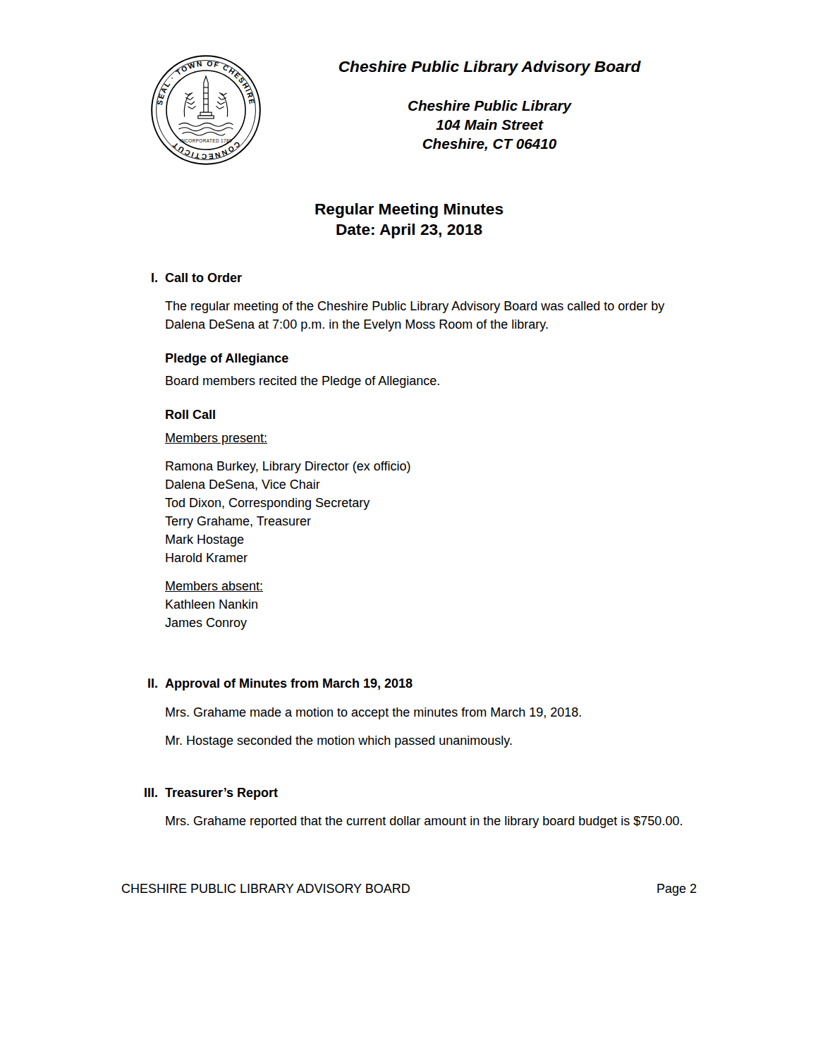SEAL · TOWN OF CHESHIRE CONNECTICUT INCORPORATED 1780
Cheshire Public Library Advisory Board
Cheshire Public Library
104 Main Street
Cheshire, CT 06410
Regular Meeting Minutes
Date: April 23, 2018
I.
Call to Order
The regular meeting of the Cheshire Public Library Advisory Board was called to order by Dalena DeSena at 7:00 p.m. in the Evelyn Moss Room of the library.
Pledge of Allegiance
Board members recited the Pledge of Allegiance.
Roll Call
Members present:
Ramona Burkey, Library Director (ex officio)
Dalena DeSena, Vice Chair
Tod Dixon, Corresponding Secretary
Terry Grahame, Treasurer
Mark Hostage
Harold Kramer
Members absent:
Kathleen Nankin
James Conroy
II.
Approval of Minutes from March 19, 2018
Mrs. Grahame made a motion to accept the minutes from March 19, 2018.
Mr. Hostage seconded the motion which passed unanimously.
III.
Treasurer’s Report
Mrs. Grahame reported that the current dollar amount in the library board budget is $750.00.
CHESHIRE PUBLIC LIBRARY ADVISORY BOARD Page 2